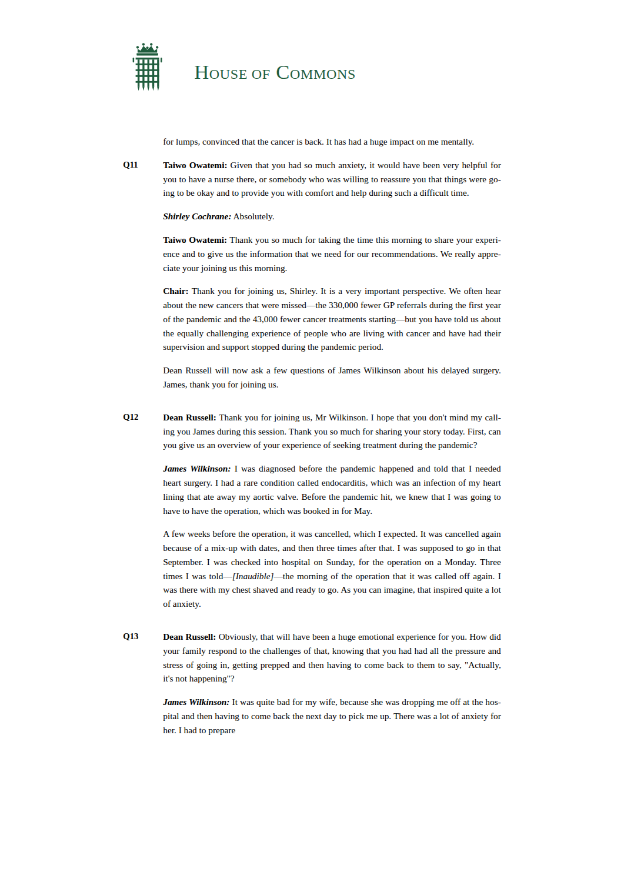HOUSE OF COMMONS
for lumps, convinced that the cancer is back. It has had a huge impact on me mentally.
Q11
Taiwo Owatemi: Given that you had so much anxiety, it would have been very helpful for you to have a nurse there, or somebody who was willing to reassure you that things were going to be okay and to provide you with comfort and help during such a difficult time.
Shirley Cochrane: Absolutely.
Taiwo Owatemi: Thank you so much for taking the time this morning to share your experience and to give us the information that we need for our recommendations. We really appreciate your joining us this morning.
Chair: Thank you for joining us, Shirley. It is a very important perspective. We often hear about the new cancers that were missed—the 330,000 fewer GP referrals during the first year of the pandemic and the 43,000 fewer cancer treatments starting—but you have told us about the equally challenging experience of people who are living with cancer and have had their supervision and support stopped during the pandemic period.
Dean Russell will now ask a few questions of James Wilkinson about his delayed surgery. James, thank you for joining us.
Q12
Dean Russell: Thank you for joining us, Mr Wilkinson. I hope that you don't mind my calling you James during this session. Thank you so much for sharing your story today. First, can you give us an overview of your experience of seeking treatment during the pandemic?
James Wilkinson: I was diagnosed before the pandemic happened and told that I needed heart surgery. I had a rare condition called endocarditis, which was an infection of my heart lining that ate away my aortic valve. Before the pandemic hit, we knew that I was going to have to have the operation, which was booked in for May.
A few weeks before the operation, it was cancelled, which I expected. It was cancelled again because of a mix-up with dates, and then three times after that. I was supposed to go in that September. I was checked into hospital on Sunday, for the operation on a Monday. Three times I was told—[Inaudible]—the morning of the operation that it was called off again. I was there with my chest shaved and ready to go. As you can imagine, that inspired quite a lot of anxiety.
Q13
Dean Russell: Obviously, that will have been a huge emotional experience for you. How did your family respond to the challenges of that, knowing that you had had all the pressure and stress of going in, getting prepped and then having to come back to them to say, "Actually, it's not happening"?
James Wilkinson: It was quite bad for my wife, because she was dropping me off at the hospital and then having to come back the next day to pick me up. There was a lot of anxiety for her. I had to prepare